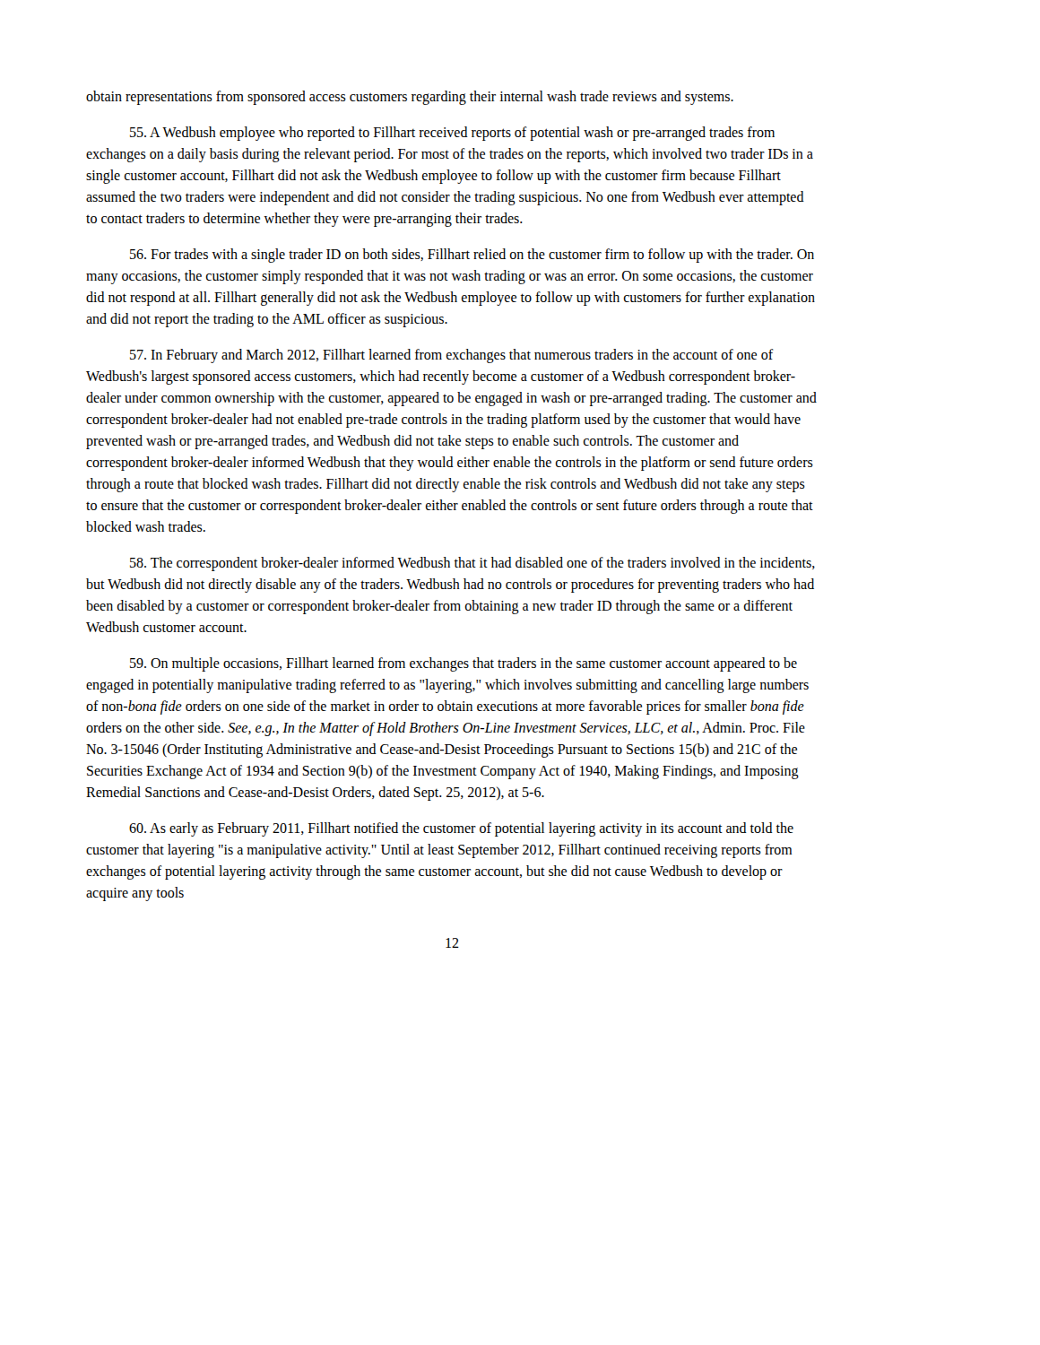obtain representations from sponsored access customers regarding their internal wash trade reviews and systems.
55. A Wedbush employee who reported to Fillhart received reports of potential wash or pre-arranged trades from exchanges on a daily basis during the relevant period. For most of the trades on the reports, which involved two trader IDs in a single customer account, Fillhart did not ask the Wedbush employee to follow up with the customer firm because Fillhart assumed the two traders were independent and did not consider the trading suspicious. No one from Wedbush ever attempted to contact traders to determine whether they were pre-arranging their trades.
56. For trades with a single trader ID on both sides, Fillhart relied on the customer firm to follow up with the trader. On many occasions, the customer simply responded that it was not wash trading or was an error. On some occasions, the customer did not respond at all. Fillhart generally did not ask the Wedbush employee to follow up with customers for further explanation and did not report the trading to the AML officer as suspicious.
57. In February and March 2012, Fillhart learned from exchanges that numerous traders in the account of one of Wedbush's largest sponsored access customers, which had recently become a customer of a Wedbush correspondent broker-dealer under common ownership with the customer, appeared to be engaged in wash or pre-arranged trading. The customer and correspondent broker-dealer had not enabled pre-trade controls in the trading platform used by the customer that would have prevented wash or pre-arranged trades, and Wedbush did not take steps to enable such controls. The customer and correspondent broker-dealer informed Wedbush that they would either enable the controls in the platform or send future orders through a route that blocked wash trades. Fillhart did not directly enable the risk controls and Wedbush did not take any steps to ensure that the customer or correspondent broker-dealer either enabled the controls or sent future orders through a route that blocked wash trades.
58. The correspondent broker-dealer informed Wedbush that it had disabled one of the traders involved in the incidents, but Wedbush did not directly disable any of the traders. Wedbush had no controls or procedures for preventing traders who had been disabled by a customer or correspondent broker-dealer from obtaining a new trader ID through the same or a different Wedbush customer account.
59. On multiple occasions, Fillhart learned from exchanges that traders in the same customer account appeared to be engaged in potentially manipulative trading referred to as "layering," which involves submitting and cancelling large numbers of non-bona fide orders on one side of the market in order to obtain executions at more favorable prices for smaller bona fide orders on the other side. See, e.g., In the Matter of Hold Brothers On-Line Investment Services, LLC, et al., Admin. Proc. File No. 3-15046 (Order Instituting Administrative and Cease-and-Desist Proceedings Pursuant to Sections 15(b) and 21C of the Securities Exchange Act of 1934 and Section 9(b) of the Investment Company Act of 1940, Making Findings, and Imposing Remedial Sanctions and Cease-and-Desist Orders, dated Sept. 25, 2012), at 5-6.
60. As early as February 2011, Fillhart notified the customer of potential layering activity in its account and told the customer that layering "is a manipulative activity." Until at least September 2012, Fillhart continued receiving reports from exchanges of potential layering activity through the same customer account, but she did not cause Wedbush to develop or acquire any tools
12